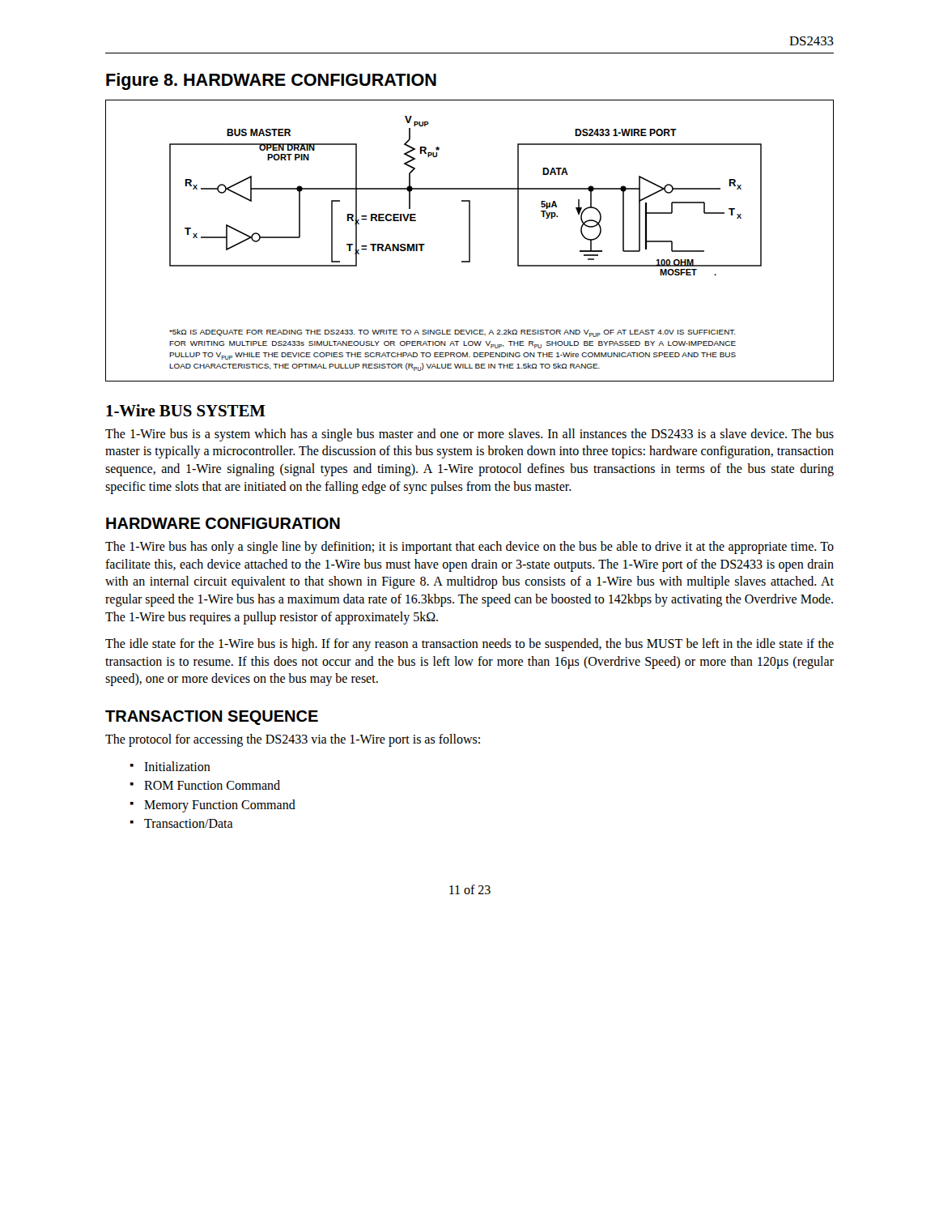DS2433
Figure 8. HARDWARE CONFIGURATION
V PUP R PU * BUS MASTER OPEN DRAIN PORT PIN R X T X R X = RECEIVE T X = TRANSMIT DS2433 1-WIRE PORT DATA R X T X 5µA Typ. 100 OHM MOSFET .
*5kΩ IS ADEQUATE FOR READING THE DS2433. TO WRITE TO A SINGLE DEVICE, A 2.2kΩ RESISTOR AND VPUP OF AT LEAST 4.0V IS SUFFICIENT. FOR WRITING MULTIPLE DS2433s SIMULTANEOUSLY OR OPERATION AT LOW VPUP, THE RPU SHOULD BE BYPASSED BY A LOW-IMPEDANCE PULLUP TO VPUP WHILE THE DEVICE COPIES THE SCRATCHPAD TO EEPROM. DEPENDING ON THE 1-Wire COMMUNICATION SPEED AND THE BUS LOAD CHARACTERISTICS, THE OPTIMAL PULLUP RESISTOR (RPU) VALUE WILL BE IN THE 1.5kΩ TO 5kΩ RANGE.
1-Wire BUS SYSTEM
The 1-Wire bus is a system which has a single bus master and one or more slaves. In all instances the DS2433 is a slave device. The bus master is typically a microcontroller. The discussion of this bus system is broken down into three topics: hardware configuration, transaction sequence, and 1-Wire signaling (signal types and timing). A 1-Wire protocol defines bus transactions in terms of the bus state during specific time slots that are initiated on the falling edge of sync pulses from the bus master.
HARDWARE CONFIGURATION
The 1-Wire bus has only a single line by definition; it is important that each device on the bus be able to drive it at the appropriate time. To facilitate this, each device attached to the 1-Wire bus must have open drain or 3-state outputs. The 1-Wire port of the DS2433 is open drain with an internal circuit equivalent to that shown in Figure 8. A multidrop bus consists of a 1-Wire bus with multiple slaves attached. At regular speed the 1-Wire bus has a maximum data rate of 16.3kbps. The speed can be boosted to 142kbps by activating the Overdrive Mode. The 1-Wire bus requires a pullup resistor of approximately 5kΩ.
The idle state for the 1-Wire bus is high. If for any reason a transaction needs to be suspended, the bus MUST be left in the idle state if the transaction is to resume. If this does not occur and the bus is left low for more than 16µs (Overdrive Speed) or more than 120µs (regular speed), one or more devices on the bus may be reset.
TRANSACTION SEQUENCE
The protocol for accessing the DS2433 via the 1-Wire port is as follows:
Initialization
ROM Function Command
Memory Function Command
Transaction/Data
11 of 23